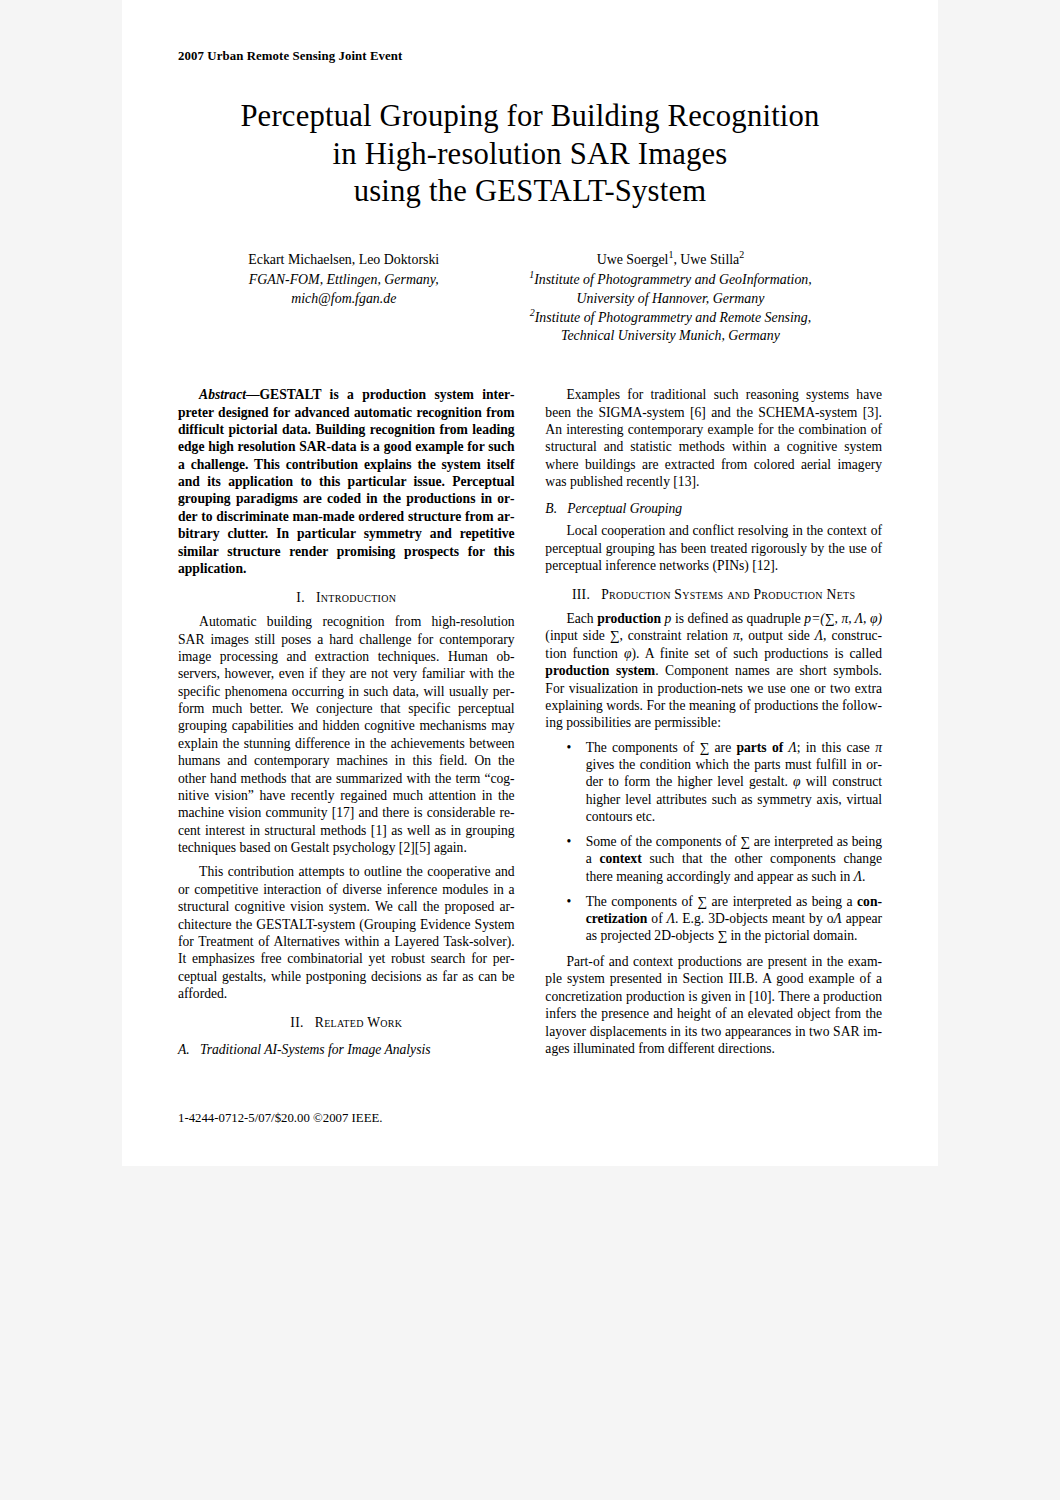2007 Urban Remote Sensing Joint Event
Perceptual Grouping for Building Recognition
in High-resolution SAR Images
using the GESTALT-System
Eckart Michaelsen, Leo Doktorski
FGAN-FOM, Ettlingen, Germany,
mich@fom.fgan.de
Uwe Soergel1, Uwe Stilla2
1Institute of Photogrammetry and GeoInformation,
University of Hannover, Germany
2Institute of Photogrammetry and Remote Sensing,
Technical University Munich, Germany
Abstract—GESTALT is a production system interpreter designed for advanced automatic recognition from difficult pictorial data. Building recognition from leading edge high resolution SAR-data is a good example for such a challenge. This contribution explains the system itself and its application to this particular issue. Perceptual grouping paradigms are coded in the productions in order to discriminate man-made ordered structure from arbitrary clutter. In particular symmetry and repetitive similar structure render promising prospects for this application.
I. Introduction
Automatic building recognition from high-resolution SAR images still poses a hard challenge for contemporary image processing and extraction techniques. Human observers, however, even if they are not very familiar with the specific phenomena occurring in such data, will usually perform much better. We conjecture that specific perceptual grouping capabilities and hidden cognitive mechanisms may explain the stunning difference in the achievements between humans and contemporary machines in this field. On the other hand methods that are summarized with the term “cognitive vision” have recently regained much attention in the machine vision community [17] and there is considerable recent interest in structural methods [1] as well as in grouping techniques based on Gestalt psychology [2][5] again.
This contribution attempts to outline the cooperative and or competitive interaction of diverse inference modules in a structural cognitive vision system. We call the proposed architecture the GESTALT-system (Grouping Evidence System for Treatment of Alternatives within a Layered Task-solver). It emphasizes free combinatorial yet robust search for perceptual gestalts, while postponing decisions as far as can be afforded.
II. Related Work
A. Traditional AI-Systems for Image Analysis
Examples for traditional such reasoning systems have been the SIGMA-system [6] and the SCHEMA-system [3]. An interesting contemporary example for the combination of structural and statistic methods within a cognitive system where buildings are extracted from colored aerial imagery was published recently [13].
B. Perceptual Grouping
Local cooperation and conflict resolving in the context of perceptual grouping has been treated rigorously by the use of perceptual inference networks (PINs) [12].
III. Production Systems and Production Nets
Each production p is defined as quadruple p=(∑, π, Λ, φ) (input side ∑, constraint relation π, output side Λ, construction function φ). A finite set of such productions is called production system. Component names are short symbols. For visualization in production-nets we use one or two extra explaining words. For the meaning of productions the following possibilities are permissible:
The components of ∑ are parts of Λ; in this case π gives the condition which the parts must fulfill in order to form the higher level gestalt. φ will construct higher level attributes such as symmetry axis, virtual contours etc.
Some of the components of ∑ are interpreted as being a context such that the other components change there meaning accordingly and appear as such in Λ.
The components of ∑ are interpreted as being a concretization of Λ. E.g. 3D-objects meant by oΛ appear as projected 2D-objects ∑ in the pictorial domain.
Part-of and context productions are present in the example system presented in Section III.B. A good example of a concretization production is given in [10]. There a production infers the presence and height of an elevated object from the layover displacements in its two appearances in two SAR images illuminated from different directions.
1-4244-0712-5/07/$20.00 ©2007 IEEE.